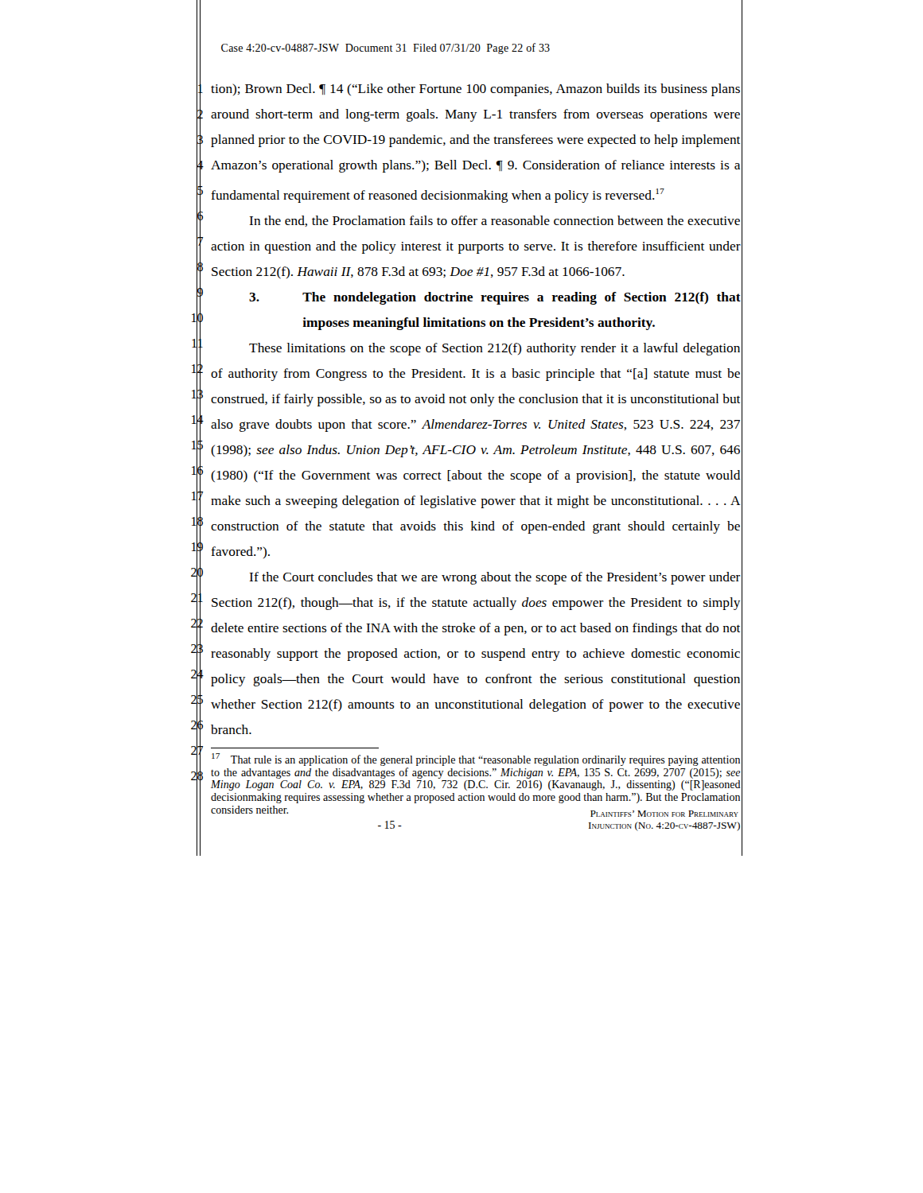Case 4:20-cv-04887-JSW Document 31 Filed 07/31/20 Page 22 of 33
1
2
3
4
5
6
7
8
9
10
11
12
13
14
15
16
17
18
19
20
21
22
23
24
25
26
27
28
tion); Brown Decl. ¶ 14 (“Like other Fortune 100 companies, Amazon builds its business plans around short-term and long-term goals. Many L-1 transfers from overseas operations were planned prior to the COVID-19 pandemic, and the transferees were expected to help implement Amazon’s operational growth plans.”); Bell Decl. ¶ 9. Consideration of reliance interests is a fundamental requirement of reasoned decisionmaking when a policy is reversed.17
In the end, the Proclamation fails to offer a reasonable connection between the executive action in question and the policy interest it purports to serve. It is therefore insufficient under Section 212(f). Hawaii II, 878 F.3d at 693; Doe #1, 957 F.3d at 1066-1067.
3.
The nondelegation doctrine requires a reading of Section 212(f) that imposes meaningful limitations on the President’s authority.
These limitations on the scope of Section 212(f) authority render it a lawful delegation of authority from Congress to the President. It is a basic principle that “[a] statute must be construed, if fairly possible, so as to avoid not only the conclusion that it is unconstitutional but also grave doubts upon that score.” Almendarez-Torres v. United States, 523 U.S. 224, 237 (1998); see also Indus. Union Dep’t, AFL-CIO v. Am. Petroleum Institute, 448 U.S. 607, 646 (1980) (“If the Government was correct [about the scope of a provision], the statute would make such a sweeping delegation of legislative power that it might be unconstitutional. . . . A construction of the statute that avoids this kind of open-ended grant should certainly be favored.”).
If the Court concludes that we are wrong about the scope of the President’s power under Section 212(f), though—that is, if the statute actually does empower the President to simply delete entire sections of the INA with the stroke of a pen, or to act based on findings that do not reasonably support the proposed action, or to suspend entry to achieve domestic economic policy goals—then the Court would have to confront the serious constitutional question whether Section 212(f) amounts to an unconstitutional delegation of power to the executive branch.
17 That rule is an application of the general principle that “reasonable regulation ordinarily requires paying attention to the advantages and the disadvantages of agency decisions.” Michigan v. EPA, 135 S. Ct. 2699, 2707 (2015); see Mingo Logan Coal Co. v. EPA, 829 F.3d 710, 732 (D.C. Cir. 2016) (Kavanaugh, J., dissenting) (“[R]easoned decisionmaking requires assessing whether a proposed action would do more good than harm.”). But the Proclamation considers neither.
- 15 -
Plaintiffs’ Motion for Preliminary
Injunction (No. 4:20-cv-4887-JSW)